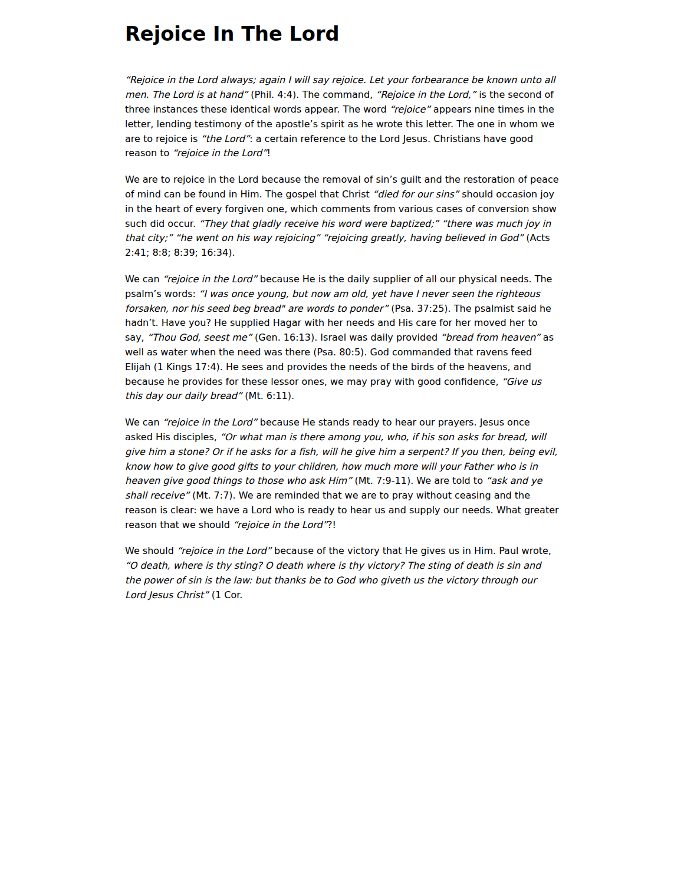Rejoice In The Lord
“Rejoice in the Lord always; again I will say rejoice. Let your forbearance be known unto all men. The Lord is at hand” (Phil. 4:4). The command, “Rejoice in the Lord,” is the second of three instances these identical words appear. The word “rejoice” appears nine times in the letter, lending testimony of the apostle’s spirit as he wrote this letter. The one in whom we are to rejoice is “the Lord”: a certain reference to the Lord Jesus. Christians have good reason to “rejoice in the Lord”!
We are to rejoice in the Lord because the removal of sin’s guilt and the restoration of peace of mind can be found in Him. The gospel that Christ “died for our sins” should occasion joy in the heart of every forgiven one, which comments from various cases of conversion show such did occur. “They that gladly receive his word were baptized;” “there was much joy in that city;” “he went on his way rejoicing” “rejoicing greatly, having believed in God” (Acts 2:41; 8:8; 8:39; 16:34).
We can “rejoice in the Lord” because He is the daily supplier of all our physical needs. The psalm’s words: “I was once young, but now am old, yet have I never seen the righteous forsaken, nor his seed beg bread" are words to ponder” (Psa. 37:25). The psalmist said he hadn’t. Have you? He supplied Hagar with her needs and His care for her moved her to say, “Thou God, seest me” (Gen. 16:13). Israel was daily provided “bread from heaven” as well as water when the need was there (Psa. 80:5). God commanded that ravens feed Elijah (1 Kings 17:4). He sees and provides the needs of the birds of the heavens, and because he provides for these lessor ones, we may pray with good confidence, “Give us this day our daily bread” (Mt. 6:11).
We can “rejoice in the Lord” because He stands ready to hear our prayers. Jesus once asked His disciples, “Or what man is there among you, who, if his son asks for bread, will give him a stone? Or if he asks for a fish, will he give him a serpent? If you then, being evil, know how to give good gifts to your children, how much more will your Father who is in heaven give good things to those who ask Him” (Mt. 7:9-11). We are told to “ask and ye shall receive” (Mt. 7:7). We are reminded that we are to pray without ceasing and the reason is clear: we have a Lord who is ready to hear us and supply our needs. What greater reason that we should “rejoice in the Lord”?!
We should “rejoice in the Lord” because of the victory that He gives us in Him. Paul wrote, “O death, where is thy sting? O death where is thy victory? The sting of death is sin and the power of sin is the law: but thanks be to God who giveth us the victory through our Lord Jesus Christ” (1 Cor.